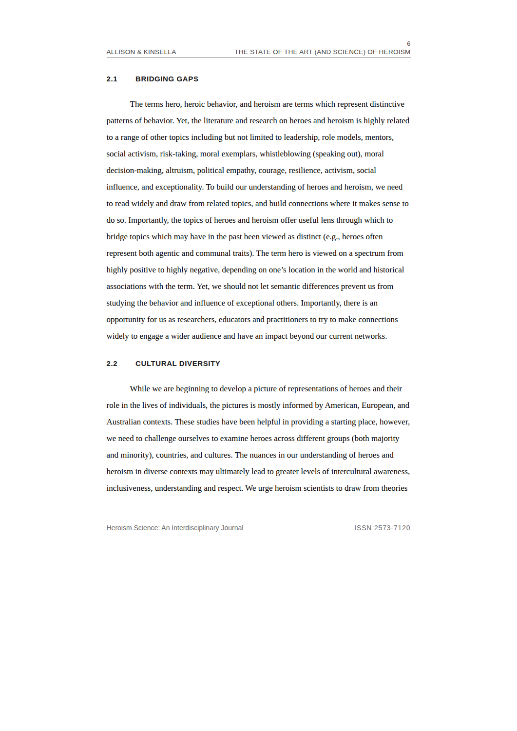6
Allison & Kinsella The State of the Art (and Science) of Heroism
2.1 Bridging Gaps
The terms hero, heroic behavior, and heroism are terms which represent distinctive patterns of behavior. Yet, the literature and research on heroes and heroism is highly related to a range of other topics including but not limited to leadership, role models, mentors, social activism, risk-taking, moral exemplars, whistleblowing (speaking out), moral decision-making, altruism, political empathy, courage, resilience, activism, social influence, and exceptionality. To build our understanding of heroes and heroism, we need to read widely and draw from related topics, and build connections where it makes sense to do so. Importantly, the topics of heroes and heroism offer useful lens through which to bridge topics which may have in the past been viewed as distinct (e.g., heroes often represent both agentic and communal traits). The term hero is viewed on a spectrum from highly positive to highly negative, depending on one’s location in the world and historical associations with the term. Yet, we should not let semantic differences prevent us from studying the behavior and influence of exceptional others. Importantly, there is an opportunity for us as researchers, educators and practitioners to try to make connections widely to engage a wider audience and have an impact beyond our current networks.
2.2 Cultural Diversity
While we are beginning to develop a picture of representations of heroes and their role in the lives of individuals, the pictures is mostly informed by American, European, and Australian contexts. These studies have been helpful in providing a starting place, however, we need to challenge ourselves to examine heroes across different groups (both majority and minority), countries, and cultures. The nuances in our understanding of heroes and heroism in diverse contexts may ultimately lead to greater levels of intercultural awareness, inclusiveness, understanding and respect. We urge heroism scientists to draw from theories
Heroism Science: An Interdisciplinary Journal ISSN 2573-7120